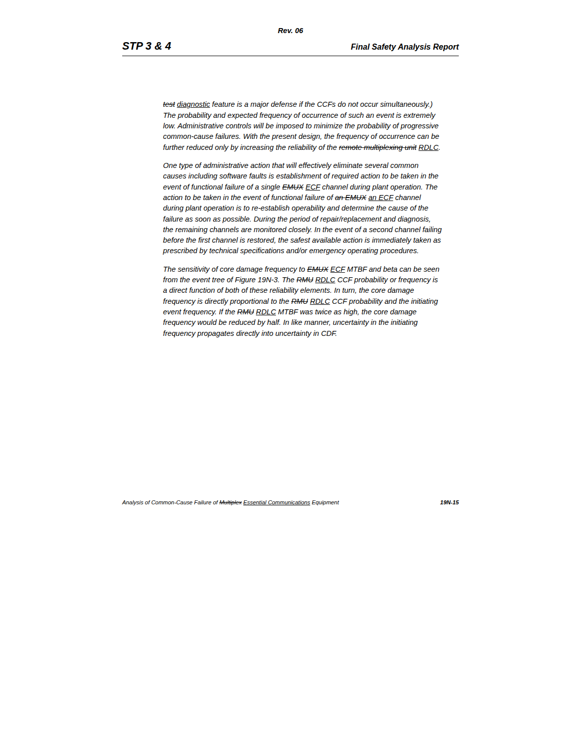Rev. 06
STP 3 & 4
Final Safety Analysis Report
test diagnostic feature is a major defense if the CCFs do not occur simultaneously.) The probability and expected frequency of occurrence of such an event is extremely low. Administrative controls will be imposed to minimize the probability of progressive common-cause failures. With the present design, the frequency of occurrence can be further reduced only by increasing the reliability of the remote multiplexing unit RDLC.
One type of administrative action that will effectively eliminate several common causes including software faults is establishment of required action to be taken in the event of functional failure of a single EMUX ECF channel during plant operation. The action to be taken in the event of functional failure of an EMUX an ECF channel during plant operation is to re-establish operability and determine the cause of the failure as soon as possible. During the period of repair/replacement and diagnosis, the remaining channels are monitored closely. In the event of a second channel failing before the first channel is restored, the safest available action is immediately taken as prescribed by technical specifications and/or emergency operating procedures.
The sensitivity of core damage frequency to EMUX ECF MTBF and beta can be seen from the event tree of Figure 19N-3. The RMU RDLC CCF probability or frequency is a direct function of both of these reliability elements. In turn, the core damage frequency is directly proportional to the RMU RDLC CCF probability and the initiating event frequency. If the RMU RDLC MTBF was twice as high, the core damage frequency would be reduced by half. In like manner, uncertainty in the initiating frequency propagates directly into uncertainty in CDF.
Analysis of Common-Cause Failure of Multiplex Essential Communications Equipment
19N-15